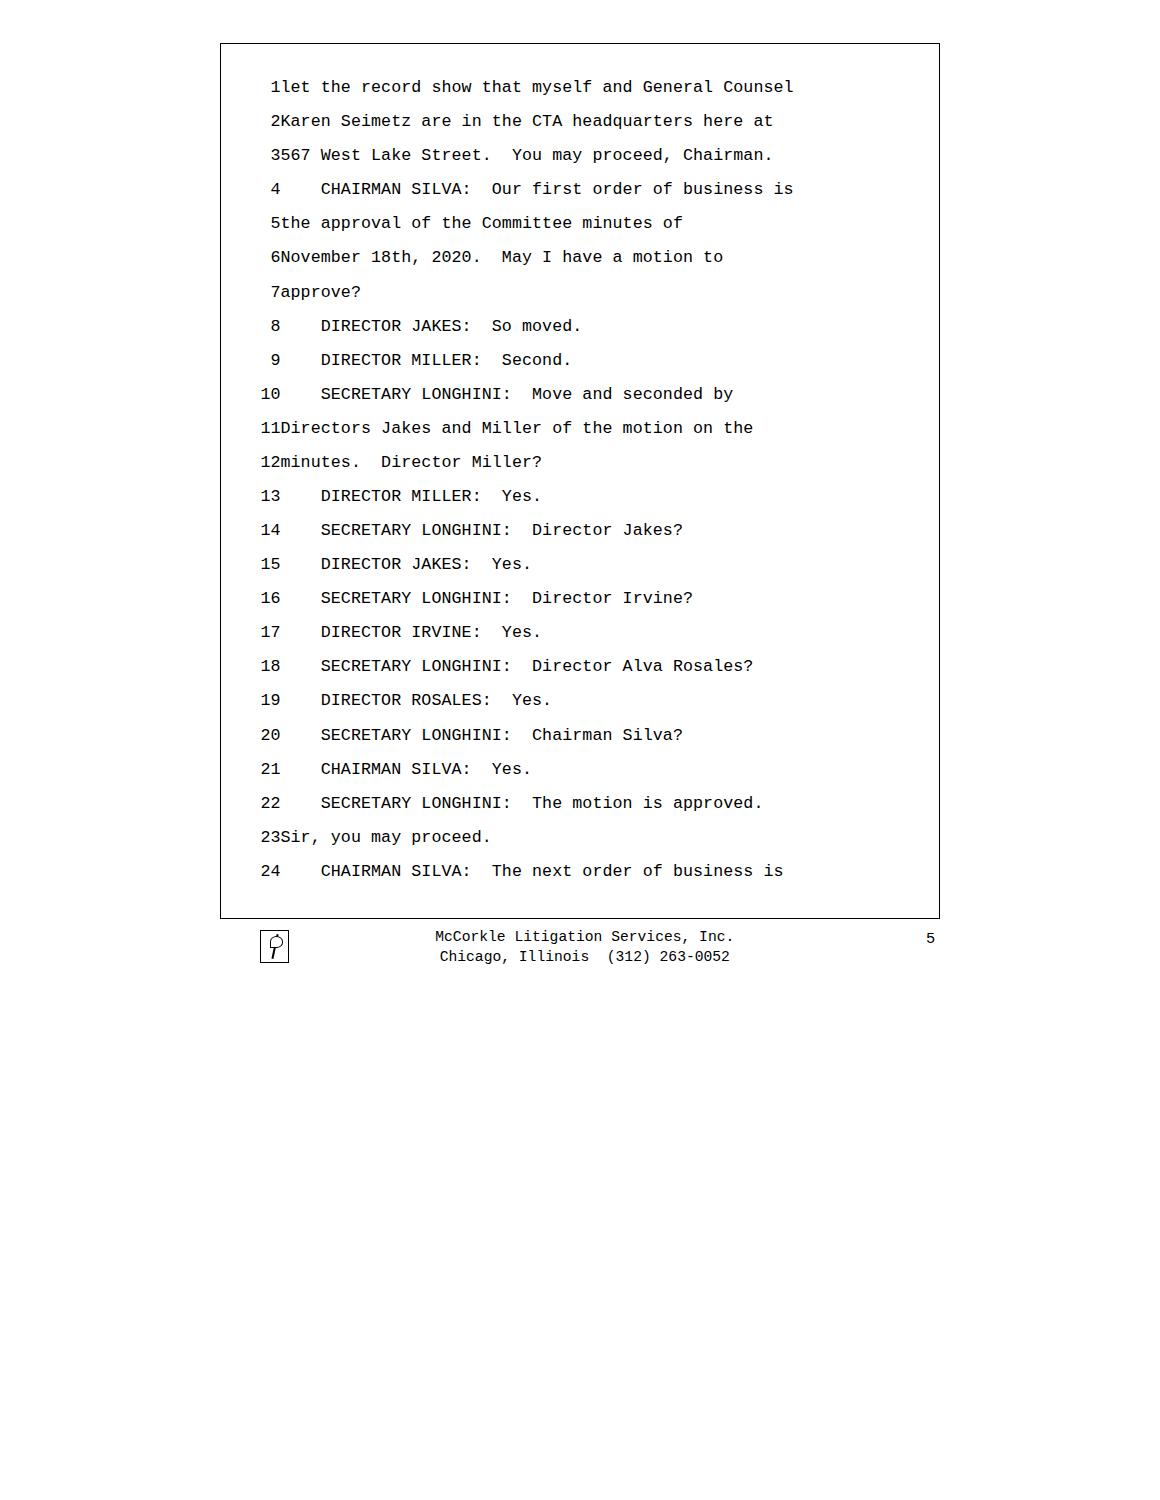| 1 | let the record show that myself and General Counsel |
| 2 | Karen Seimetz are in the CTA headquarters here at |
| 3 | 567 West Lake Street. You may proceed, Chairman. |
| 4 | CHAIRMAN SILVA: Our first order of business is |
| 5 | the approval of the Committee minutes of |
| 6 | November 18th, 2020. May I have a motion to |
| 7 | approve? |
| 8 | DIRECTOR JAKES: So moved. |
| 9 | DIRECTOR MILLER: Second. |
| 10 | SECRETARY LONGHINI: Move and seconded by |
| 11 | Directors Jakes and Miller of the motion on the |
| 12 | minutes. Director Miller? |
| 13 | DIRECTOR MILLER: Yes. |
| 14 | SECRETARY LONGHINI: Director Jakes? |
| 15 | DIRECTOR JAKES: Yes. |
| 16 | SECRETARY LONGHINI: Director Irvine? |
| 17 | DIRECTOR IRVINE: Yes. |
| 18 | SECRETARY LONGHINI: Director Alva Rosales? |
| 19 | DIRECTOR ROSALES: Yes. |
| 20 | SECRETARY LONGHINI: Chairman Silva? |
| 21 | CHAIRMAN SILVA: Yes. |
| 22 | SECRETARY LONGHINI: The motion is approved. |
| 23 | Sir, you may proceed. |
| 24 | CHAIRMAN SILVA: The next order of business is |
McCorkle Litigation Services, Inc.
Chicago, Illinois (312) 263-0052
5